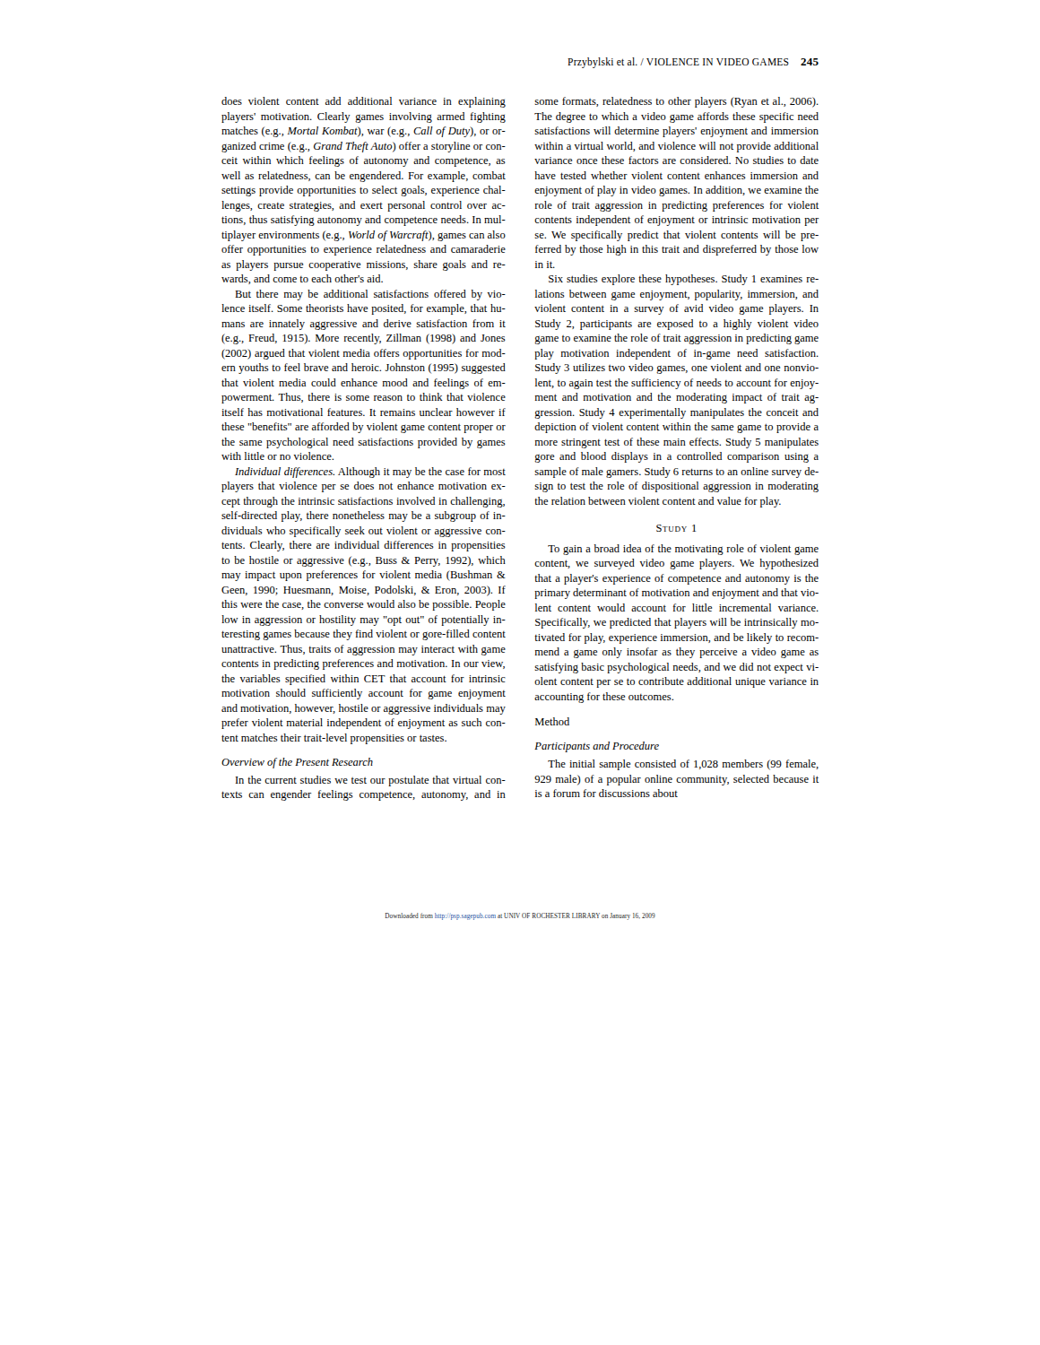Przybylski et al. / VIOLENCE IN VIDEO GAMES 245
does violent content add additional variance in explaining players' motivation. Clearly games involving armed fighting matches (e.g., Mortal Kombat), war (e.g., Call of Duty), or organized crime (e.g., Grand Theft Auto) offer a storyline or conceit within which feelings of autonomy and competence, as well as relatedness, can be engendered. For example, combat settings provide opportunities to select goals, experience challenges, create strategies, and exert personal control over actions, thus satisfying autonomy and competence needs. In multiplayer environments (e.g., World of Warcraft), games can also offer opportunities to experience relatedness and camaraderie as players pursue cooperative missions, share goals and rewards, and come to each other's aid.
But there may be additional satisfactions offered by violence itself. Some theorists have posited, for example, that humans are innately aggressive and derive satisfaction from it (e.g., Freud, 1915). More recently, Zillman (1998) and Jones (2002) argued that violent media offers opportunities for modern youths to feel brave and heroic. Johnston (1995) suggested that violent media could enhance mood and feelings of empowerment. Thus, there is some reason to think that violence itself has motivational features. It remains unclear however if these "benefits" are afforded by violent game content proper or the same psychological need satisfactions provided by games with little or no violence.
Individual differences. Although it may be the case for most players that violence per se does not enhance motivation except through the intrinsic satisfactions involved in challenging, self-directed play, there nonetheless may be a subgroup of individuals who specifically seek out violent or aggressive contents. Clearly, there are individual differences in propensities to be hostile or aggressive (e.g., Buss & Perry, 1992), which may impact upon preferences for violent media (Bushman & Geen, 1990; Huesmann, Moise, Podolski, & Eron, 2003). If this were the case, the converse would also be possible. People low in aggression or hostility may "opt out" of potentially interesting games because they find violent or gore-filled content unattractive. Thus, traits of aggression may interact with game contents in predicting preferences and motivation. In our view, the variables specified within CET that account for intrinsic motivation should sufficiently account for game enjoyment and motivation, however, hostile or aggressive individuals may prefer violent material independent of enjoyment as such content matches their trait-level propensities or tastes.
Overview of the Present Research
In the current studies we test our postulate that virtual contexts can engender feelings competence, autonomy, and in some formats, relatedness to other players (Ryan et al., 2006). The degree to which a video game affords these specific need satisfactions will determine players' enjoyment and immersion within a virtual world, and violence will not provide additional variance once these factors are considered. No studies to date have tested whether violent content enhances immersion and enjoyment of play in video games. In addition, we examine the role of trait aggression in predicting preferences for violent contents independent of enjoyment or intrinsic motivation per se. We specifically predict that violent contents will be preferred by those high in this trait and dispreferred by those low in it.
Six studies explore these hypotheses. Study 1 examines relations between game enjoyment, popularity, immersion, and violent content in a survey of avid video game players. In Study 2, participants are exposed to a highly violent video game to examine the role of trait aggression in predicting game play motivation independent of in-game need satisfaction. Study 3 utilizes two video games, one violent and one nonviolent, to again test the sufficiency of needs to account for enjoyment and motivation and the moderating impact of trait aggression. Study 4 experimentally manipulates the conceit and depiction of violent content within the same game to provide a more stringent test of these main effects. Study 5 manipulates gore and blood displays in a controlled comparison using a sample of male gamers. Study 6 returns to an online survey design to test the role of dispositional aggression in moderating the relation between violent content and value for play.
Study 1
To gain a broad idea of the motivating role of violent game content, we surveyed video game players. We hypothesized that a player's experience of competence and autonomy is the primary determinant of motivation and enjoyment and that violent content would account for little incremental variance. Specifically, we predicted that players will be intrinsically motivated for play, experience immersion, and be likely to recommend a game only insofar as they perceive a video game as satisfying basic psychological needs, and we did not expect violent content per se to contribute additional unique variance in accounting for these outcomes.
Method
Participants and Procedure
The initial sample consisted of 1,028 members (99 female, 929 male) of a popular online community, selected because it is a forum for discussions about
Downloaded from http://psp.sagepub.com at UNIV OF ROCHESTER LIBRARY on January 16, 2009